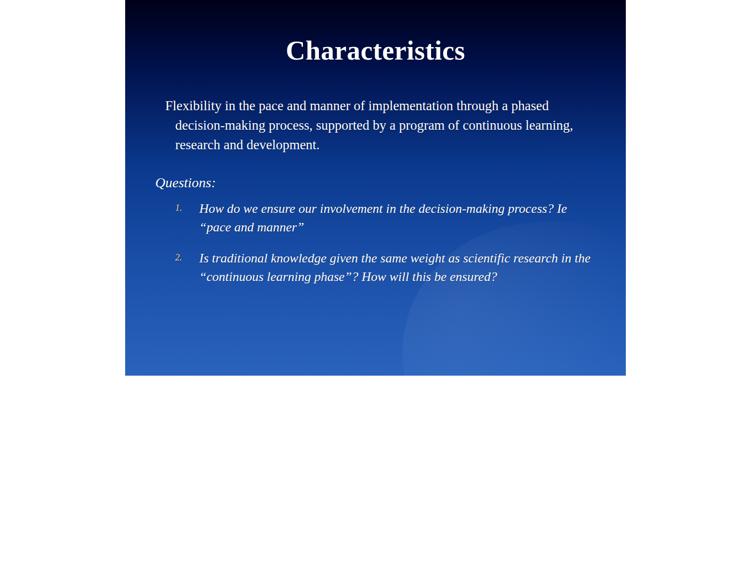Characteristics
Flexibility in the pace and manner of implementation through a phased decision-making process, supported by a program of continuous learning, research and development.
Questions:
How do we ensure our involvement in the decision-making process? Ie “pace and manner”
Is traditional knowledge given the same weight as scientific research in the “continuous learning phase”? How will this be ensured?